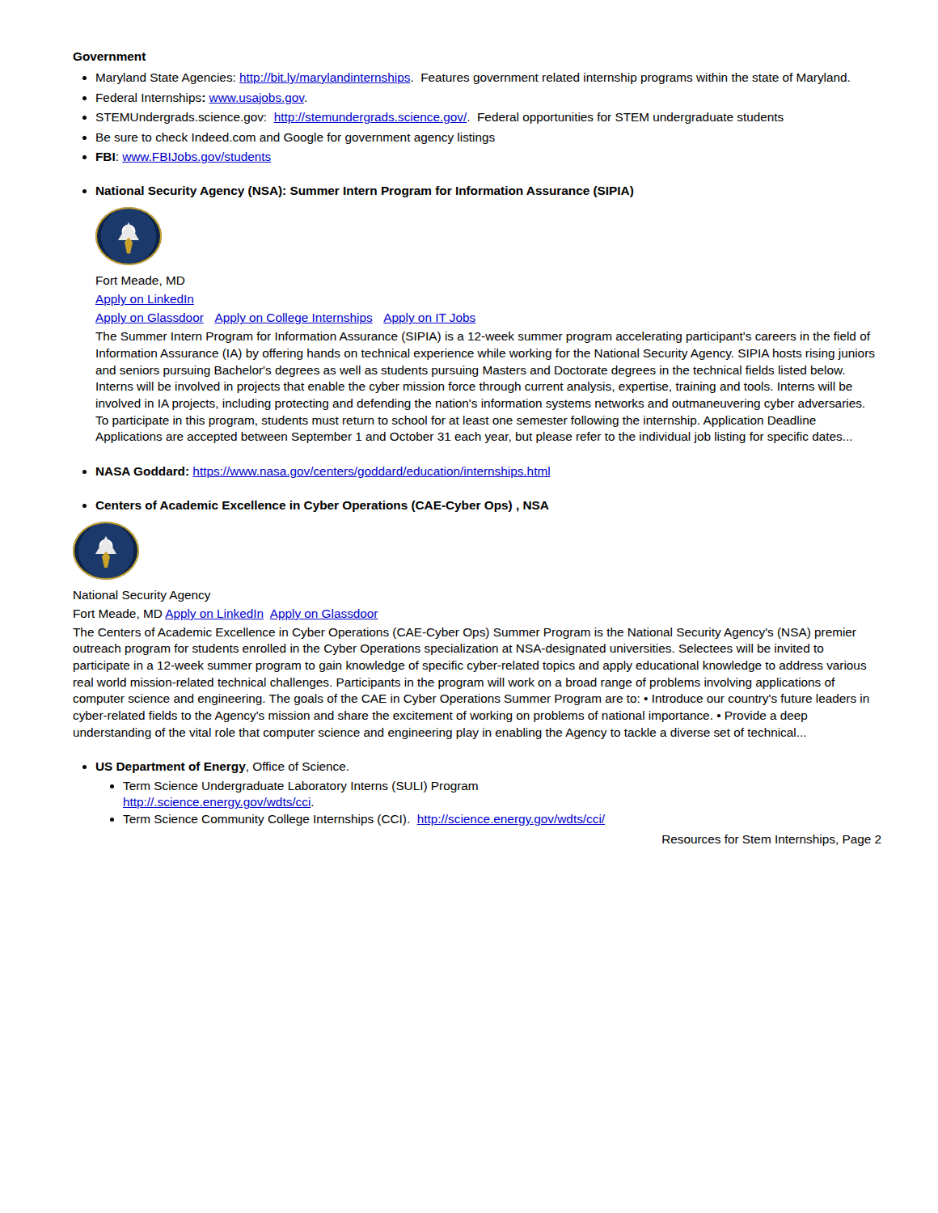Government
Maryland State Agencies: http://bit.ly/marylandinternships. Features government related internship programs within the state of Maryland.
Federal Internships: www.usajobs.gov.
STEMUndergrads.science.gov: http://stemundergrads.science.gov/. Federal opportunities for STEM undergraduate students
Be sure to check Indeed.com and Google for government agency listings
FBI: www.FBIJobs.gov/students
National Security Agency (NSA): Summer Intern Program for Information Assurance (SIPIA)
Fort Meade, MD
Apply on LinkedIn
Apply on Glassdoor Apply on College Internships Apply on IT Jobs
The Summer Intern Program for Information Assurance (SIPIA) is a 12-week summer program accelerating participant's careers in the field of Information Assurance (IA) by offering hands on technical experience while working for the National Security Agency. SIPIA hosts rising juniors and seniors pursuing Bachelor's degrees as well as students pursuing Masters and Doctorate degrees in the technical fields listed below. Interns will be involved in projects that enable the cyber mission force through current analysis, expertise, training and tools. Interns will be involved in IA projects, including protecting and defending the nation's information systems networks and outmaneuvering cyber adversaries. To participate in this program, students must return to school for at least one semester following the internship. Application Deadline Applications are accepted between September 1 and October 31 each year, but please refer to the individual job listing for specific dates...
NASA Goddard: https://www.nasa.gov/centers/goddard/education/internships.html
Centers of Academic Excellence in Cyber Operations (CAE-Cyber Ops) , NSA
National Security Agency
Fort Meade, MD Apply on LinkedIn Apply on Glassdoor
The Centers of Academic Excellence in Cyber Operations (CAE-Cyber Ops) Summer Program is the National Security Agency's (NSA) premier outreach program for students enrolled in the Cyber Operations specialization at NSA-designated universities. Selectees will be invited to participate in a 12-week summer program to gain knowledge of specific cyber-related topics and apply educational knowledge to address various real world mission-related technical challenges. Participants in the program will work on a broad range of problems involving applications of computer science and engineering. The goals of the CAE in Cyber Operations Summer Program are to: • Introduce our country's future leaders in cyber-related fields to the Agency's mission and share the excitement of working on problems of national importance. • Provide a deep understanding of the vital role that computer science and engineering play in enabling the Agency to tackle a diverse set of technical...
US Department of Energy, Office of Science.
Term Science Undergraduate Laboratory Interns (SULI) Program
http://.science.energy.gov/wdts/cci.
Term Science Community College Internships (CCI). http://science.energy.gov/wdts/cci/
Resources for Stem Internships, Page 2